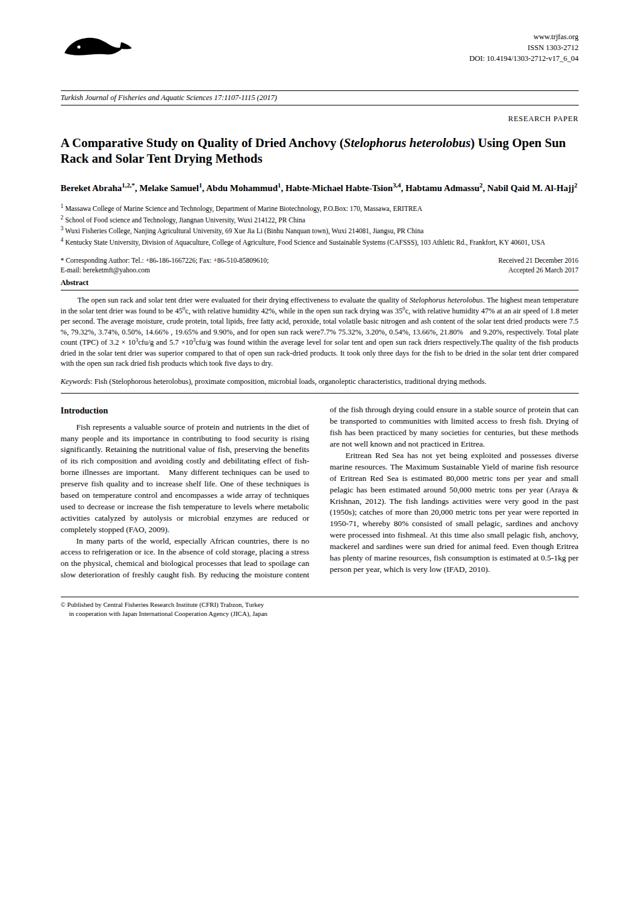www.trjfas.org
ISSN 1303-2712
DOI: 10.4194/1303-2712-v17_6_04
Turkish Journal of Fisheries and Aquatic Sciences 17:1107-1115 (2017)
RESEARCH PAPER
A Comparative Study on Quality of Dried Anchovy (Stelophorus heterolobus) Using Open Sun Rack and Solar Tent Drying Methods
Bereket Abraha1,2,*, Melake Samuel1, Abdu Mohammud1, Habte-Michael Habte-Tsion3,4, Habtamu Admassu2, Nabil Qaid M. Al-Hajj2
1 Massawa College of Marine Science and Technology, Department of Marine Biotechnology, P.O.Box: 170, Massawa, ERITREA
2 School of Food science and Technology, Jiangnan University, Wuxi 214122, PR China
3 Wuxi Fisheries College, Nanjing Agricultural University, 69 Xue Jia Li (Binhu Nanquan town), Wuxi 214081, Jiangsu, PR China
4 Kentucky State University, Division of Aquaculture, College of Agriculture, Food Science and Sustainable Systems (CAFSSS), 103 Athletic Rd., Frankfort, KY 40601, USA
* Corresponding Author: Tel.: +86-186-1667226; Fax: +86-510-85809610;
E-mail: bereketmft@yahoo.com
Received 21 December 2016
Accepted 26 March 2017
Abstract
The open sun rack and solar tent drier were evaluated for their drying effectiveness to evaluate the quality of Stelophorus heterolobus. The highest mean temperature in the solar tent drier was found to be 450c, with relative humidity 42%, while in the open sun rack drying was 350c, with relative humidity 47% at an air speed of 1.8 meter per second. The average moisture, crude protein, total lipids, free fatty acid, peroxide, total volatile basic nitrogen and ash content of the solar tent dried products were 7.5 %, 79.32%, 3.74%, 0.50%, 14.66% , 19.65% and 9.90%, and for open sun rack were7.7% 75.32%, 3.20%, 0.54%, 13.66%, 21.80% and 9.20%, respectively. Total plate count (TPC) of 3.2 × 103cfu/g and 5.7 ×103cfu/g was found within the average level for solar tent and open sun rack driers respectively.The quality of the fish products dried in the solar tent drier was superior compared to that of open sun rack-dried products. It took only three days for the fish to be dried in the solar tent drier compared with the open sun rack dried fish products which took five days to dry.
Keywords: Fish (Stelophorous heterolobus), proximate composition, microbial loads, organoleptic characteristics, traditional drying methods.
Introduction
Fish represents a valuable source of protein and nutrients in the diet of many people and its importance in contributing to food security is rising significantly. Retaining the nutritional value of fish, preserving the benefits of its rich composition and avoiding costly and debilitating effect of fish-borne illnesses are important. Many different techniques can be used to preserve fish quality and to increase shelf life. One of these techniques is based on temperature control and encompasses a wide array of techniques used to decrease or increase the fish temperature to levels where metabolic activities catalyzed by autolysis or microbial enzymes are reduced or completely stopped (FAO, 2009).
In many parts of the world, especially African countries, there is no access to refrigeration or ice. In the absence of cold storage, placing a stress on the physical, chemical and biological processes that lead to spoilage can slow deterioration of freshly caught fish. By reducing the moisture content of the fish through drying could ensure in a stable source of protein that can be transported to communities with limited access to fresh fish. Drying of fish has been practiced by many societies for centuries, but these methods are not well known and not practiced in Eritrea.
Eritrean Red Sea has not yet being exploited and possesses diverse marine resources. The Maximum Sustainable Yield of marine fish resource of Eritrean Red Sea is estimated 80,000 metric tons per year and small pelagic has been estimated around 50,000 metric tons per year (Araya & Krishnan, 2012). The fish landings activities were very good in the past (1950s); catches of more than 20,000 metric tons per year were reported in 1950-71, whereby 80% consisted of small pelagic, sardines and anchovy were processed into fishmeal. At this time also small pelagic fish, anchovy, mackerel and sardines were sun dried for animal feed. Even though Eritrea has plenty of marine resources, fish consumption is estimated at 0.5-1kg per person per year, which is very low (IFAD, 2010).
© Published by Central Fisheries Research Institute (CFRI) Trabzon, Turkey
in cooperation with Japan International Cooperation Agency (JICA), Japan